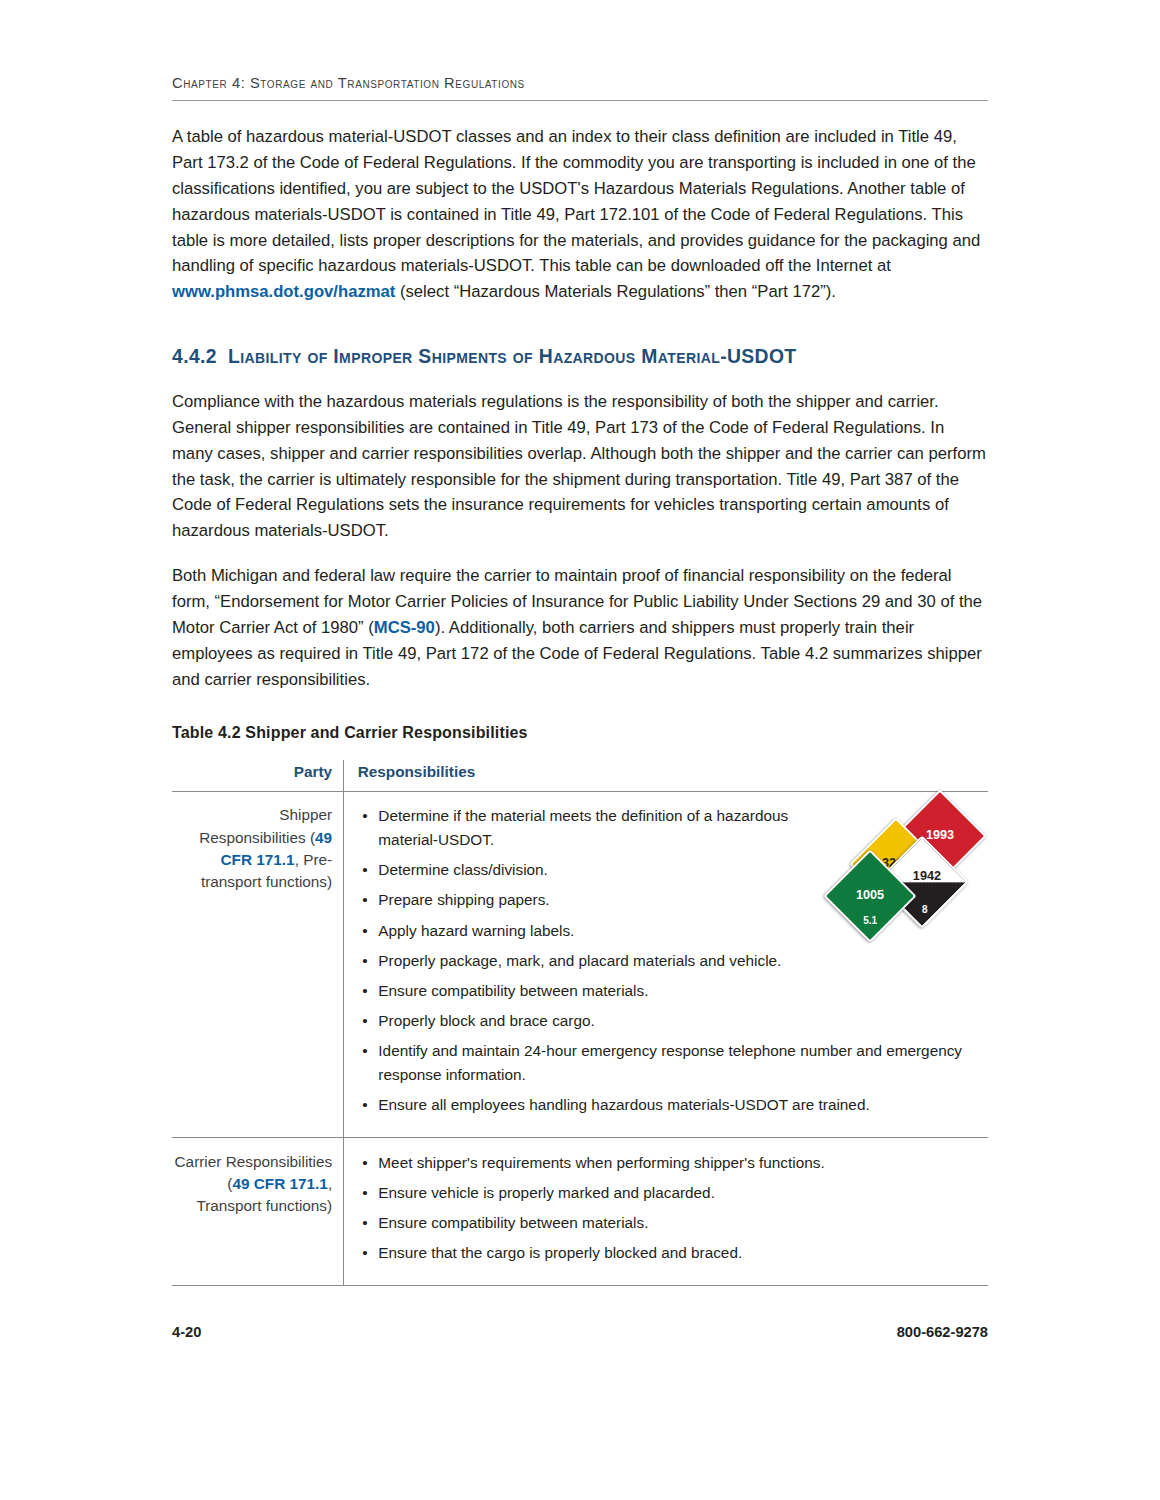Chapter 4: Storage and Transportation Regulations
A table of hazardous material-USDOT classes and an index to their class definition are included in Title 49, Part 173.2 of the Code of Federal Regulations. If the commodity you are transporting is included in one of the classifications identified, you are subject to the USDOT's Hazardous Materials Regulations. Another table of hazardous materials-USDOT is contained in Title 49, Part 172.101 of the Code of Federal Regulations. This table is more detailed, lists proper descriptions for the materials, and provides guidance for the packaging and handling of specific hazardous materials-USDOT. This table can be downloaded off the Internet at www.phmsa.dot.gov/hazmat (select “Hazardous Materials Regulations” then “Part 172”).
4.4.2 Liability of Improper Shipments of Hazardous Material-USDOT
Compliance with the hazardous materials regulations is the responsibility of both the shipper and carrier. General shipper responsibilities are contained in Title 49, Part 173 of the Code of Federal Regulations. In many cases, shipper and carrier responsibilities overlap. Although both the shipper and the carrier can perform the task, the carrier is ultimately responsible for the shipment during transportation. Title 49, Part 387 of the Code of Federal Regulations sets the insurance requirements for vehicles transporting certain amounts of hazardous materials-USDOT.
Both Michigan and federal law require the carrier to maintain proof of financial responsibility on the federal form, “Endorsement for Motor Carrier Policies of Insurance for Public Liability Under Sections 29 and 30 of the Motor Carrier Act of 1980” (MCS-90). Additionally, both carriers and shippers must properly train their employees as required in Title 49, Part 172 of the Code of Federal Regulations. Table 4.2 summarizes shipper and carrier responsibilities.
Table 4.2 Shipper and Carrier Responsibilities
| Party | Responsibilities |
| --- | --- |
| Shipper Responsibilities ( 49 CFR 171.1 , Pre-transport functions) | 1993 3 3265 3 1942 8 1005 5.1 Determine if the material meets the definition of a hazardous material-USDOT. Determine class/division. Prepare shipping papers. Apply hazard warning labels. Properly package, mark, and placard materials and vehicle. Ensure compatibility between materials. Properly block and brace cargo. Identify and maintain 24-hour emergency response telephone number and emergency response information. Ensure all employees handling hazardous materials-USDOT are trained. |
| Carrier Responsibilities ( 49 CFR 171.1 , Transport functions) | Meet shipper's requirements when performing shipper's functions. Ensure vehicle is properly marked and placarded. Ensure compatibility between materials. Ensure that the cargo is properly blocked and braced. |
4-20 800-662-9278